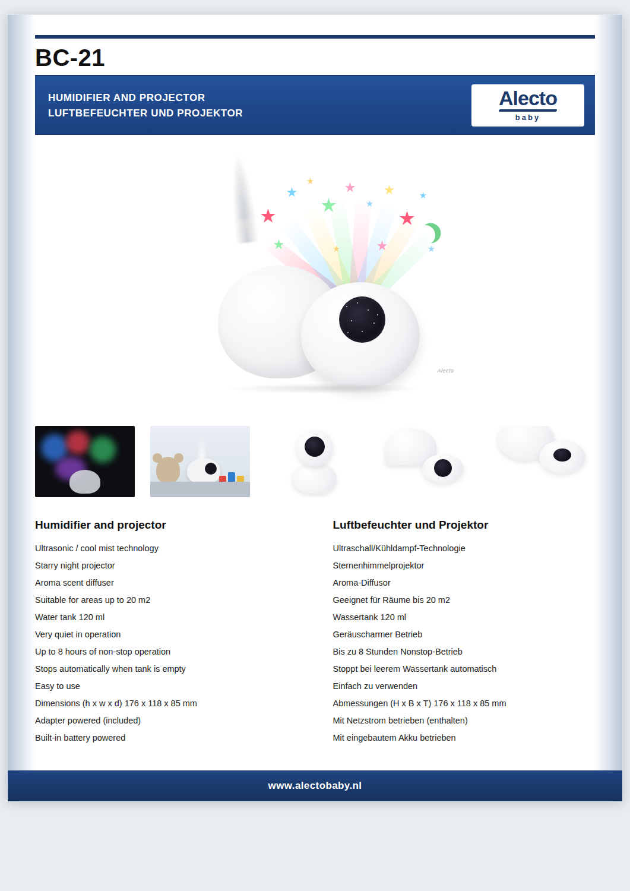BC-21
Humidifier and projector Luftbefeuchter und Projektor
Alecto
baby
Alecto
Humidifier and projector
Ultrasonic / cool mist technology
Starry night projector
Aroma scent diffuser
Suitable for areas up to 20 m2
Water tank 120 ml
Very quiet in operation
Up to 8 hours of non-stop operation
Stops automatically when tank is empty
Easy to use
Dimensions (h x w x d) 176 x 118 x 85 mm
Adapter powered (included)
Built-in battery powered
Luftbefeuchter und Projektor
Ultraschall/Kühldampf-Technologie
Sternenhimmelprojektor
Aroma-Diffusor
Geeignet für Räume bis 20 m2
Wassertank 120 ml
Geräuscharmer Betrieb
Bis zu 8 Stunden Nonstop-Betrieb
Stoppt bei leerem Wassertank automatisch
Einfach zu verwenden
Abmessungen (H x B x T) 176 x 118 x 85 mm
Mit Netzstrom betrieben (enthalten)
Mit eingebautem Akku betrieben
www.alectobaby.nl